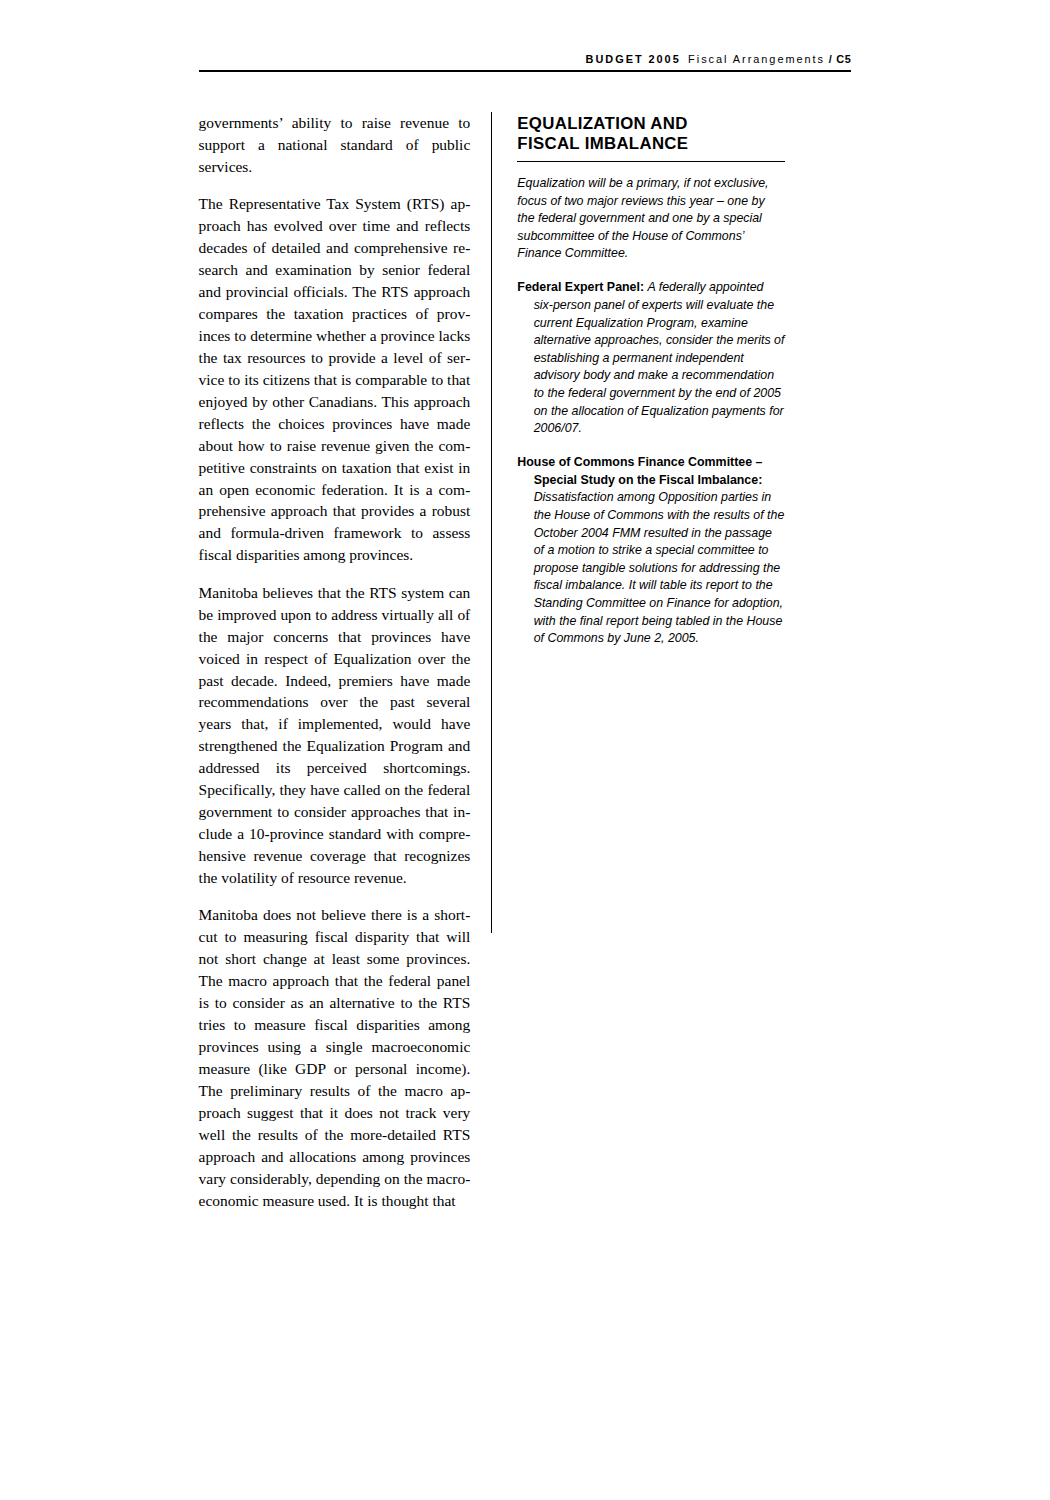BUDGET 2005 Fiscal Arrangements / C5
governments’ ability to raise revenue to support a national standard of public services.
The Representative Tax System (RTS) approach has evolved over time and reflects decades of detailed and comprehensive research and examination by senior federal and provincial officials. The RTS approach compares the taxation practices of provinces to determine whether a province lacks the tax resources to provide a level of service to its citizens that is comparable to that enjoyed by other Canadians. This approach reflects the choices provinces have made about how to raise revenue given the competitive constraints on taxation that exist in an open economic federation. It is a comprehensive approach that provides a robust and formula-driven framework to assess fiscal disparities among provinces.
Manitoba believes that the RTS system can be improved upon to address virtually all of the major concerns that provinces have voiced in respect of Equalization over the past decade. Indeed, premiers have made recommendations over the past several years that, if implemented, would have strengthened the Equalization Program and addressed its perceived shortcomings. Specifically, they have called on the federal government to consider approaches that include a 10-province standard with comprehensive revenue coverage that recognizes the volatility of resource revenue.
Manitoba does not believe there is a short-cut to measuring fiscal disparity that will not short change at least some provinces. The macro approach that the federal panel is to consider as an alternative to the RTS tries to measure fiscal disparities among provinces using a single macroeconomic measure (like GDP or personal income). The preliminary results of the macro approach suggest that it does not track very well the results of the more-detailed RTS approach and allocations among provinces vary considerably, depending on the macroeconomic measure used. It is thought that
EQUALIZATION AND
FISCAL IMBALANCE
Equalization will be a primary, if not exclusive, focus of two major reviews this year – one by the federal government and one by a special subcommittee of the House of Commons’ Finance Committee.
Federal Expert Panel: A federally appointed six-person panel of experts will evaluate the current Equalization Program, examine alternative approaches, consider the merits of establishing a permanent independent advisory body and make a recommendation to the federal government by the end of 2005 on the allocation of Equalization payments for 2006/07.
House of Commons Finance Committee – Special Study on the Fiscal Imbalance: Dissatisfaction among Opposition parties in the House of Commons with the results of the October 2004 FMM resulted in the passage of a motion to strike a special committee to propose tangible solutions for addressing the fiscal imbalance. It will table its report to the Standing Committee on Finance for adoption, with the final report being tabled in the House of Commons by June 2, 2005.